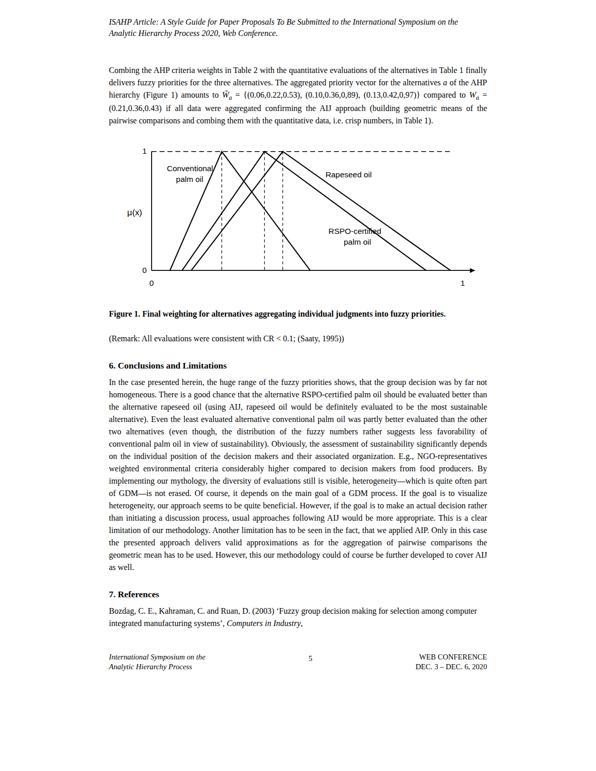ISAHP Article: A Style Guide for Paper Proposals To Be Submitted to the International Symposium on the Analytic Hierarchy Process 2020, Web Conference.
Combing the AHP criteria weights in Table 2 with the quantitative evaluations of the alternatives in Table 1 finally delivers fuzzy priorities for the three alternatives. The aggregated priority vector for the alternatives a of the AHP hierarchy (Figure 1) amounts to W̃a = {(0.06,0.22,0.53), (0.10,0.36,0,89), (0.13,0.42,0,97)} compared to Wa = (0.21,0.36,0.43) if all data were aggregated confirming the AIJ approach (building geometric means of the pairwise comparisons and combing them with the quantitative data, i.e. crisp numbers, in Table 1).
1 0 0 1 μ(x) Conventional palm oil Rapeseed oil RSPO-certified palm oil
Figure 1. Final weighting for alternatives aggregating individual judgments into fuzzy priorities.
(Remark: All evaluations were consistent with CR < 0.1; (Saaty, 1995))
6. Conclusions and Limitations
In the case presented herein, the huge range of the fuzzy priorities shows, that the group decision was by far not homogeneous. There is a good chance that the alternative RSPO-certified palm oil should be evaluated better than the alternative rapeseed oil (using AIJ, rapeseed oil would be definitely evaluated to be the most sustainable alternative). Even the least evaluated alternative conventional palm oil was partly better evaluated than the other two alternatives (even though, the distribution of the fuzzy numbers rather suggests less favorability of conventional palm oil in view of sustainability). Obviously, the assessment of sustainability significantly depends on the individual position of the decision makers and their associated organization. E.g., NGO-representatives weighted environmental criteria considerably higher compared to decision makers from food producers. By implementing our mythology, the diversity of evaluations still is visible, heterogeneity—which is quite often part of GDM—is not erased. Of course, it depends on the main goal of a GDM process. If the goal is to visualize heterogeneity, our approach seems to be quite beneficial. However, if the goal is to make an actual decision rather than initiating a discussion process, usual approaches following AIJ would be more appropriate. This is a clear limitation of our methodology. Another limitation has to be seen in the fact, that we applied AIP. Only in this case the presented approach delivers valid approximations as for the aggregation of pairwise comparisons the geometric mean has to be used. However, this our methodology could of course be further developed to cover AIJ as well.
7. References
Bozdag, C. E., Kahraman, C. and Ruan, D. (2003) ‘Fuzzy group decision making for selection among computer integrated manufacturing systems’, Computers in Industry,
International Symposium on the
Analytic Hierarchy Process
5
WEB CONFERENCE
DEC. 3 – DEC. 6, 2020